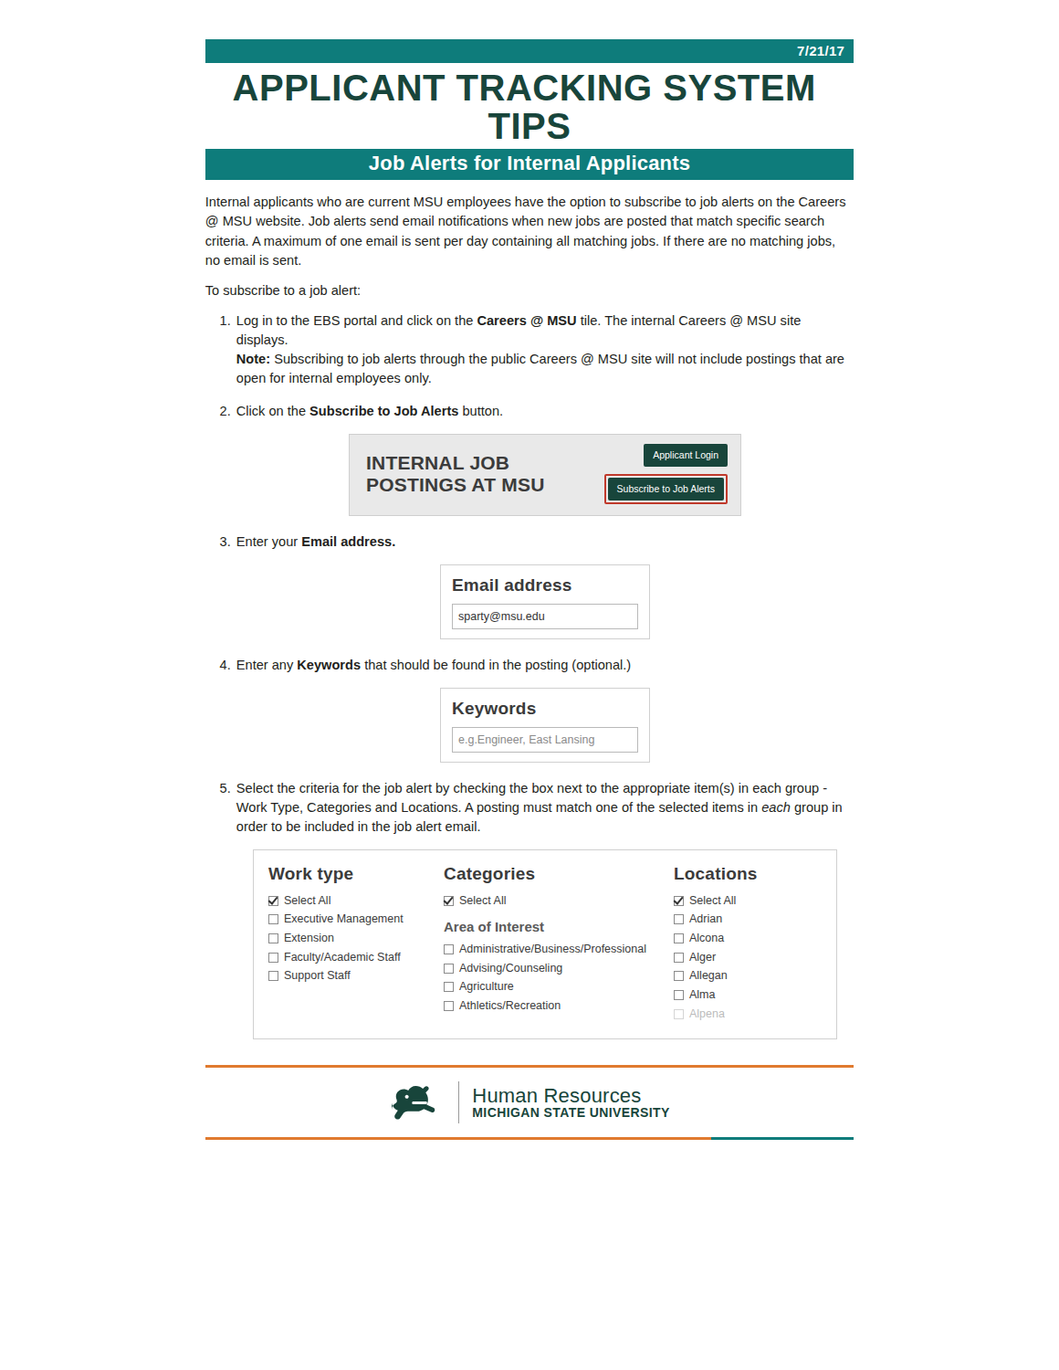7/21/17
APPLICANT TRACKING SYSTEM TIPS
Job Alerts for Internal Applicants
Internal applicants who are current MSU employees have the option to subscribe to job alerts on the Careers @ MSU website. Job alerts send email notifications when new jobs are posted that match specific search criteria. A maximum of one email is sent per day containing all matching jobs. If there are no matching jobs, no email is sent.
To subscribe to a job alert:
Log in to the EBS portal and click on the Careers @ MSU tile. The internal Careers @ MSU site displays.
Note: Subscribing to job alerts through the public Careers @ MSU site will not include postings that are open for internal employees only.
Click on the Subscribe to Job Alerts button.
INTERNAL JOB
POSTINGS AT MSU
Applicant Login Subscribe to Job Alerts
Enter your Email address.
Email address
sparty@msu.edu
Enter any Keywords that should be found in the posting (optional.)
Keywords
e.g.Engineer, East Lansing
Select the criteria for the job alert by checking the box next to the appropriate item(s) in each group - Work Type, Categories and Locations. A posting must match one of the selected items in each group in order to be included in the job alert email.
Work type
Select All
Executive Management
Extension
Faculty/Academic Staff
Support Staff
Categories
Select All
Area of Interest
Administrative/Business/Professional
Advising/Counseling
Agriculture
Athletics/Recreation
Locations
Select All
Adrian
Alcona
Alger
Allegan
Alma
Alpena
Human Resources
MICHIGAN STATE UNIVERSITY